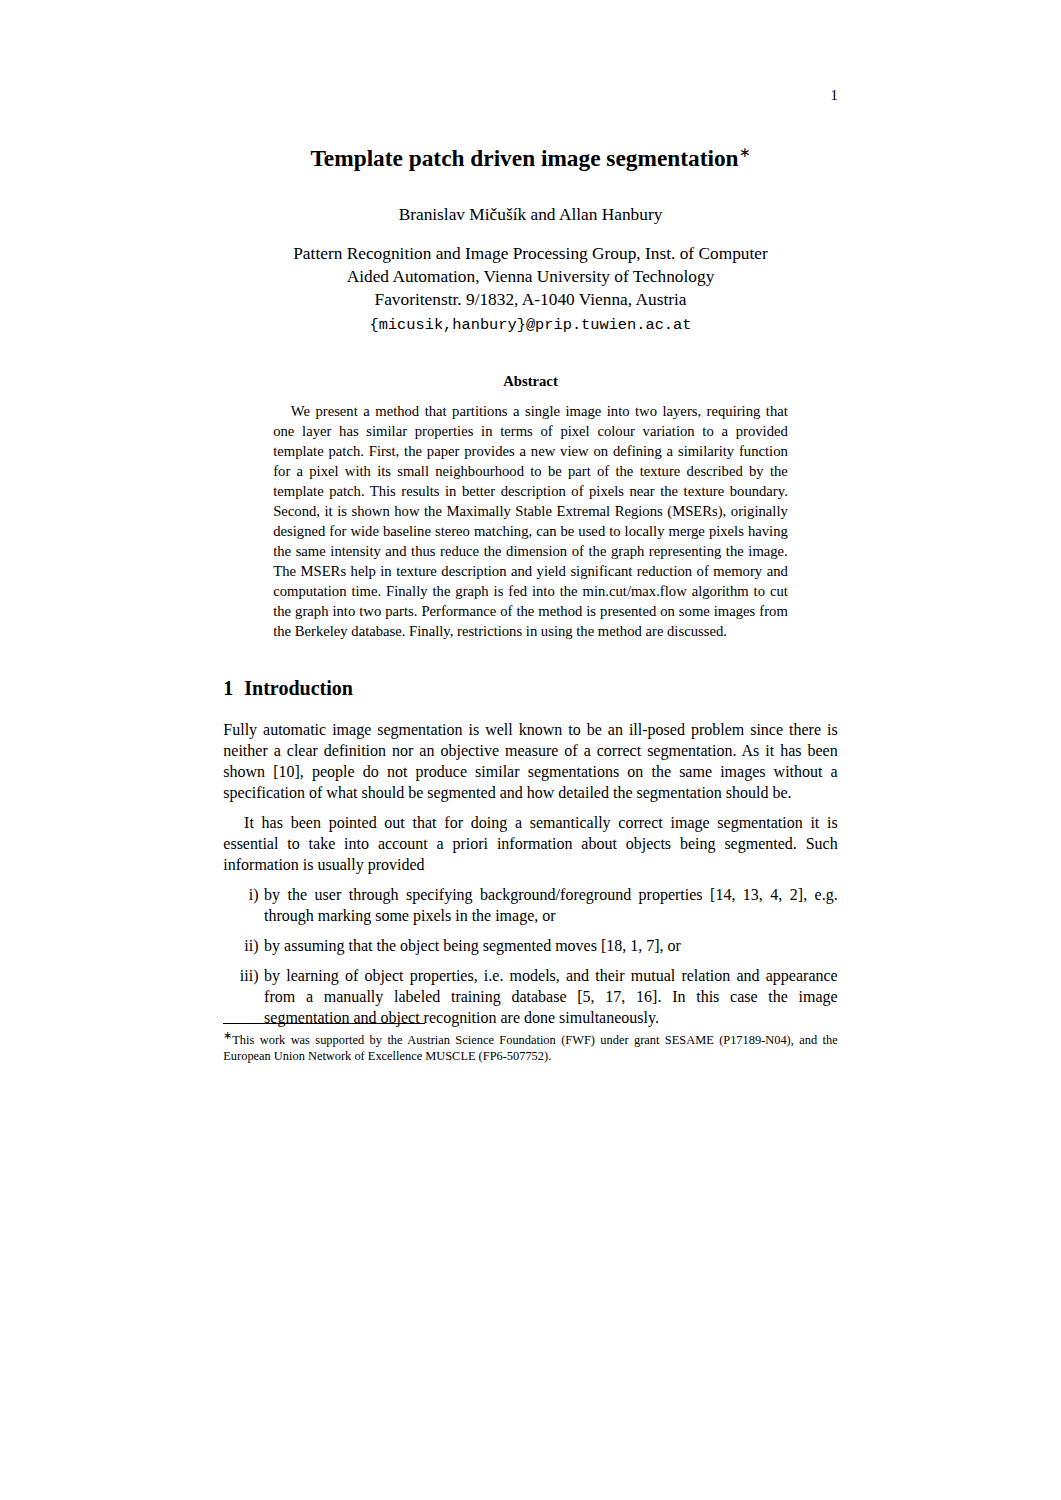1
Template patch driven image segmentation∗
Branislav Mičušík and Allan Hanbury
Pattern Recognition and Image Processing Group, Inst. of Computer
Aided Automation, Vienna University of Technology
Favoritenstr. 9/1832, A-1040 Vienna, Austria
{micusik,hanbury}@prip.tuwien.ac.at
Abstract
We present a method that partitions a single image into two layers, requiring that one layer has similar properties in terms of pixel colour variation to a provided template patch. First, the paper provides a new view on defining a similarity function for a pixel with its small neighbourhood to be part of the texture described by the template patch. This results in better description of pixels near the texture boundary. Second, it is shown how the Maximally Stable Extremal Regions (MSERs), originally designed for wide baseline stereo matching, can be used to locally merge pixels having the same intensity and thus reduce the dimension of the graph representing the image. The MSERs help in texture description and yield significant reduction of memory and computation time. Finally the graph is fed into the min.cut/max.flow algorithm to cut the graph into two parts. Performance of the method is presented on some images from the Berkeley database. Finally, restrictions in using the method are discussed.
1 Introduction
Fully automatic image segmentation is well known to be an ill-posed problem since there is neither a clear definition nor an objective measure of a correct segmentation. As it has been shown [10], people do not produce similar segmentations on the same images without a specification of what should be segmented and how detailed the segmentation should be.
It has been pointed out that for doing a semantically correct image segmentation it is essential to take into account a priori information about objects being segmented. Such information is usually provided
i) by the user through specifying background/foreground properties [14, 13, 4, 2], e.g. through marking some pixels in the image, or
ii) by assuming that the object being segmented moves [18, 1, 7], or
iii) by learning of object properties, i.e. models, and their mutual relation and appearance from a manually labeled training database [5, 17, 16]. In this case the image segmentation and object recognition are done simultaneously.
∗This work was supported by the Austrian Science Foundation (FWF) under grant SESAME (P17189-N04), and the European Union Network of Excellence MUSCLE (FP6-507752).